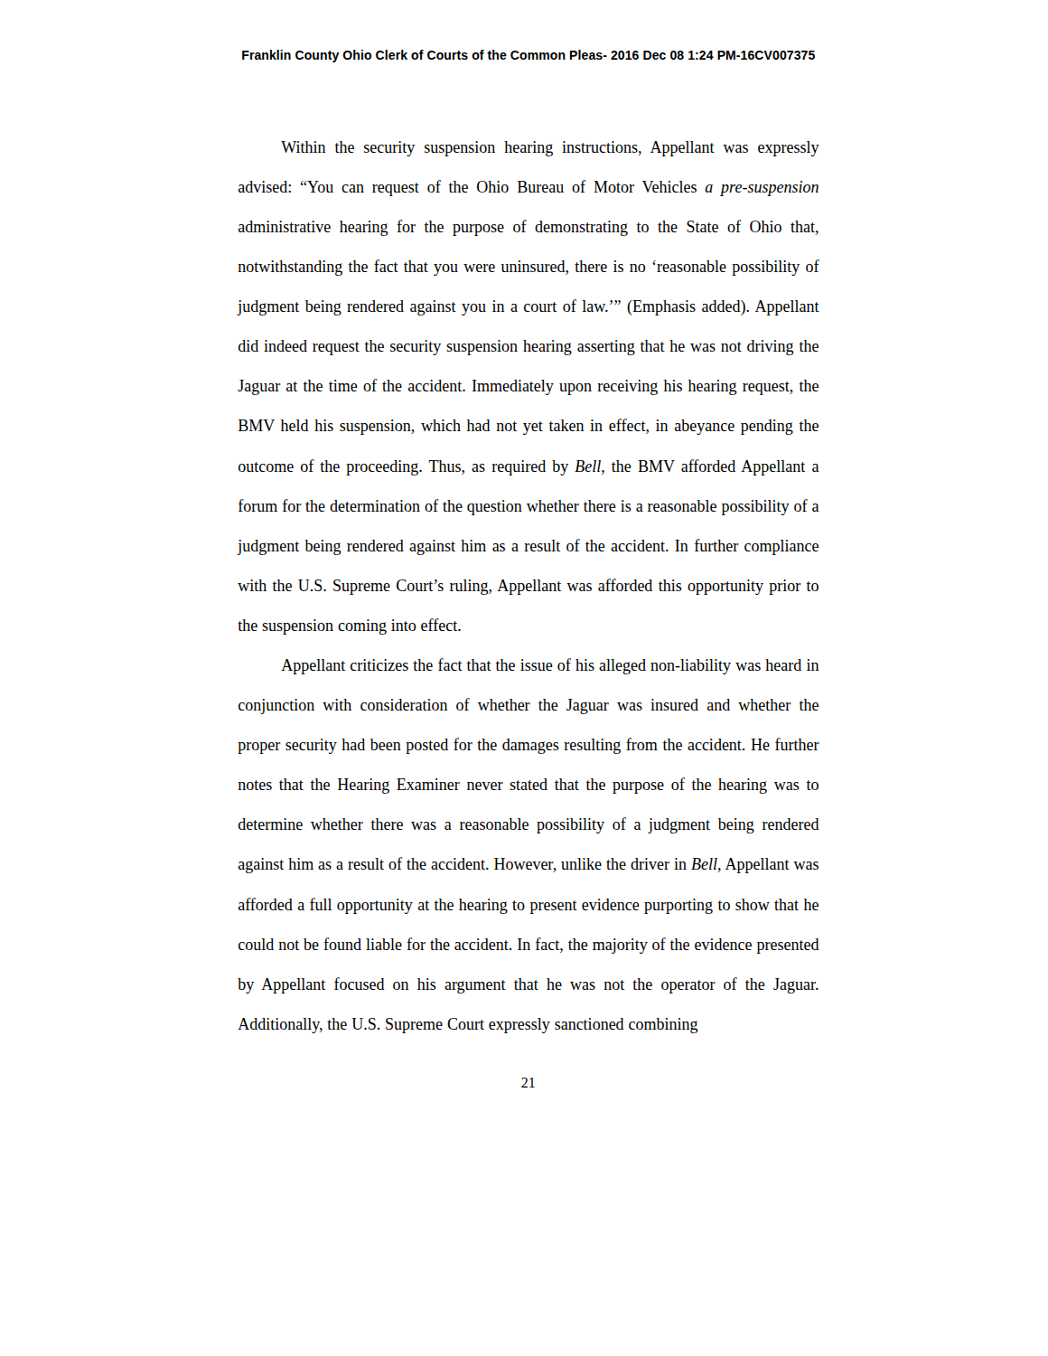Franklin County Ohio Clerk of Courts of the Common Pleas- 2016 Dec 08 1:24 PM-16CV007375
Within the security suspension hearing instructions, Appellant was expressly advised: “You can request of the Ohio Bureau of Motor Vehicles a pre-suspension administrative hearing for the purpose of demonstrating to the State of Ohio that, notwithstanding the fact that you were uninsured, there is no ‘reasonable possibility of judgment being rendered against you in a court of law.’” (Emphasis added). Appellant did indeed request the security suspension hearing asserting that he was not driving the Jaguar at the time of the accident. Immediately upon receiving his hearing request, the BMV held his suspension, which had not yet taken in effect, in abeyance pending the outcome of the proceeding. Thus, as required by Bell, the BMV afforded Appellant a forum for the determination of the question whether there is a reasonable possibility of a judgment being rendered against him as a result of the accident. In further compliance with the U.S. Supreme Court’s ruling, Appellant was afforded this opportunity prior to the suspension coming into effect.
Appellant criticizes the fact that the issue of his alleged non-liability was heard in conjunction with consideration of whether the Jaguar was insured and whether the proper security had been posted for the damages resulting from the accident. He further notes that the Hearing Examiner never stated that the purpose of the hearing was to determine whether there was a reasonable possibility of a judgment being rendered against him as a result of the accident. However, unlike the driver in Bell, Appellant was afforded a full opportunity at the hearing to present evidence purporting to show that he could not be found liable for the accident. In fact, the majority of the evidence presented by Appellant focused on his argument that he was not the operator of the Jaguar. Additionally, the U.S. Supreme Court expressly sanctioned combining
21